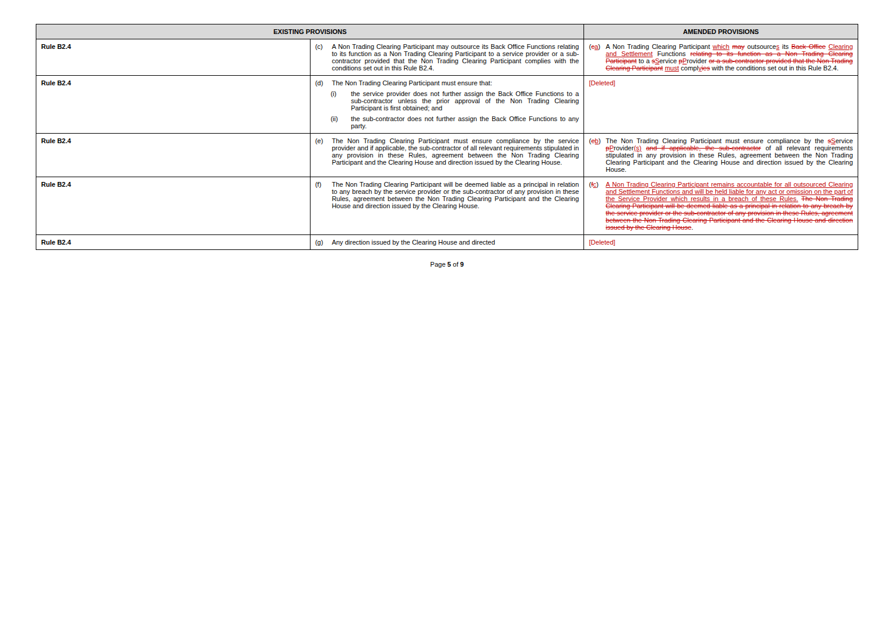| EXISTING PROVISIONS | AMENDED PROVISIONS |
| --- | --- |
| Rule B2.4 | (c) A Non Trading Clearing Participant may outsource its Back Office Functions relating to its function as a Non Trading Clearing Participant to a service provider or a sub-contractor provided that the Non Trading Clearing Participant complies with the conditions set out in this Rule B2.4. | ( c a ) A Non Trading Clearing Participant which may outsource s its Back Office Clearing and Settlement Functions relating to its function as a Non Trading Clearing Participant to a s S ervice p P rovider or a sub-contractor provided that the Non Trading Clearing Participant must compl y ies with the conditions set out in this Rule B2.4. |
| Rule B2.4 | (d) The Non Trading Clearing Participant must ensure that: (i) the service provider does not further assign the Back Office Functions to a sub-contractor unless the prior approval of the Non Trading Clearing Participant is first obtained; and (ii) the sub-contractor does not further assign the Back Office Functions to any party. | [Deleted] |
| Rule B2.4 | (e) The Non Trading Clearing Participant must ensure compliance by the service provider and if applicable, the sub-contractor of all relevant requirements stipulated in any provision in these Rules, agreement between the Non Trading Clearing Participant and the Clearing House and direction issued by the Clearing House. | ( e b ) The Non Trading Clearing Participant must ensure compliance by the s S ervice p P rovider (s) and if applicable, the sub-contractor of all relevant requirements stipulated in any provision in these Rules, agreement between the Non Trading Clearing Participant and the Clearing House and direction issued by the Clearing House. |
| Rule B2.4 | (f) The Non Trading Clearing Participant will be deemed liable as a principal in relation to any breach by the service provider or the sub-contractor of any provision in these Rules, agreement between the Non Trading Clearing Participant and the Clearing House and direction issued by the Clearing House. | ( f c ) A Non Trading Clearing Participant remains accountable for all outsourced Clearing and Settlement Functions and will be held liable for any act or omission on the part of the Service Provider which results in a breach of these Rules. The Non Trading Clearing Participant will be deemed liable as a principal in relation to any breach by the service provider or the sub-contractor of any provision in these Rules, agreement between the Non Trading Clearing Participant and the Clearing House and direction issued by the Clearing House . |
| Rule B2.4 | (g) Any direction issued by the Clearing House and directed | [Deleted] |
Page 5 of 9